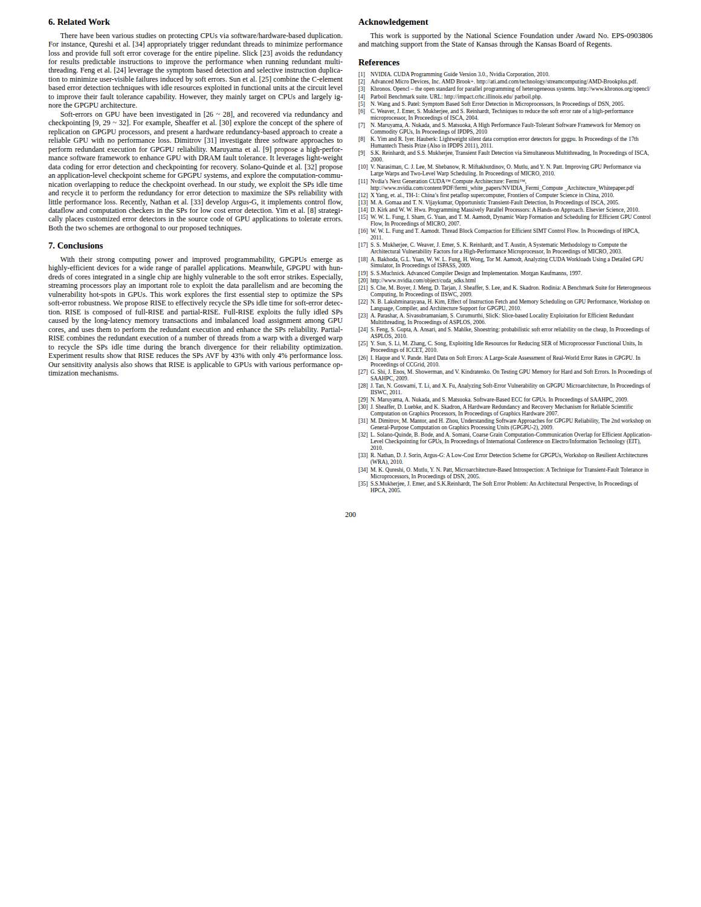6. Related Work
There have been various studies on protecting CPUs via software/hardware-based duplication. For instance, Qureshi et al. [34] appropriately trigger redundant threads to minimize performance loss and provide full soft error coverage for the entire pipeline. Slick [23] avoids the redundancy for results predictable instructions to improve the performance when running redundant multithreading. Feng et al. [24] leverage the symptom based detection and selective instruction duplication to minimize user-visible failures induced by soft errors. Sun et al. [25] combine the C-element based error detection techniques with idle resources exploited in functional units at the circuit level to improve their fault tolerance capability. However, they mainly target on CPUs and largely ignore the GPGPU architecture.
Soft-errors on GPU have been investigated in [26 ~ 28], and recovered via redundancy and checkpointing [9, 29 ~ 32]. For example, Sheaffer et al. [30] explore the concept of the sphere of replication on GPGPU processors, and present a hardware redundancy-based approach to create a reliable GPU with no performance loss. Dimitrov [31] investigate three software approaches to perform redundant execution for GPGPU reliability. Maruyama et al. [9] propose a high-performance software framework to enhance GPU with DRAM fault tolerance. It leverages light-weight data coding for error detection and checkpointing for recovery. Solano-Quinde et al. [32] propose an application-level checkpoint scheme for GPGPU systems, and explore the computation-communication overlapping to reduce the checkpoint overhead. In our study, we exploit the SPs idle time and recycle it to perform the redundancy for error detection to maximize the SPs reliability with little performance loss. Recently, Nathan et al. [33] develop Argus-G, it implements control flow, dataflow and computation checkers in the SPs for low cost error detection. Yim et al. [8] strategically places customized error detectors in the source code of GPU applications to tolerate errors. Both the two schemes are orthogonal to our proposed techniques.
7. Conclusions
With their strong computing power and improved programmability, GPGPUs emerge as highly-efficient devices for a wide range of parallel applications. Meanwhile, GPGPU with hundreds of cores integrated in a single chip are highly vulnerable to the soft error strikes. Especially, streaming processors play an important role to exploit the data parallelism and are becoming the vulnerability hot-spots in GPUs. This work explores the first essential step to optimize the SPs soft-error robustness. We propose RISE to effectively recycle the SPs idle time for soft-error detection. RISE is composed of full-RISE and partial-RISE. Full-RISE exploits the fully idled SPs caused by the long-latency memory transactions and imbalanced load assignment among GPU cores, and uses them to perform the redundant execution and enhance the SPs reliability. Partial-RISE combines the redundant execution of a number of threads from a warp with a diverged warp to recycle the SPs idle time during the branch divergence for their reliability optimization. Experiment results show that RISE reduces the SPs AVF by 43% with only 4% performance loss. Our sensitivity analysis also shows that RISE is applicable to GPUs with various performance optimization mechanisms.
Acknowledgement
This work is supported by the National Science Foundation under Award No. EPS‑0903806 and matching support from the State of Kansas through the Kansas Board of Regents.
References
[1] NVIDIA. CUDA Programming Guide Version 3.0., Nvidia Corporation, 2010.
[2] Advanced Micro Devices, Inc. AMD Brook+. http://ati.amd.com/technology/streamcomputing/AMD-Brookplus.pdf.
[3] Khronos. Opencl – the open standard for parallel programming of heterogeneous systems. http://www.khronos.org/opencl/
[4] Parboil Benchmark suite. URL: http://impact.crhc.illinois.edu/ parboil.php.
[5] N. Wang and S. Patel: Symptom Based Soft Error Detection in Microprocessors, In Proceedings of DSN, 2005.
[6] C. Weaver, J. Emer, S. Mukherjee, and S. Reinhardt, Techniques to reduce the soft error rate of a high-performance microprocessor, In Proceedings of ISCA, 2004.
[7] N. Maruyama, A. Nukada, and S. Matsuoka, A High Performance Fault-Tolerant Software Framework for Memory on Commodity GPUs, In Proceedings of IPDPS, 2010
[8] K. Yim and R. Iyer. Hauberk: Lightweight silent data corruption error detectors for gpgpu. In Proceedings of the 17th Humantech Thesis Prize (Also in IPDPS 2011), 2011.
[9] S.K. Reinhardt, and S.S. Mukherjee, Transient Fault Detection via Simultaneous Multithreading, In Proceedings of ISCA, 2000.
[10] V. Narasiman, C. J. Lee, M. Shebanow, R. Miftakhutdinov, O. Mutlu, and Y. N. Patt. Improving GPU Performance via Large Warps and Two-Level Warp Scheduling. In Proceedings of MICRO, 2010.
[11] Nvdia’s Next Generation CUDA™ Compute Architecture: Fermi™, http://www.nvidia.com/content/PDF/fermi_white_papers/NVIDIA_Fermi_Compute _Architecture_Whitepaper.pdf
[12] X Yang, et. al., TH-1: China’s first petaflop supercomputer, Frontiers of Computer Science in China, 2010.
[13] M. A. Gomaa and T. N. Vijaykumar, Opportunistic Transient-Fault Detection, In Proceedings of ISCA, 2005.
[14] D. Kirk and W. W. Hwu. Programming Massively Parallel Processors: A Hands-on Approach. Elsevier Science, 2010.
[15] W. W. L. Fung, I. Sham, G. Yuan, and T. M. Aamodt, Dynamic Warp Formation and Scheduling for Efficient GPU Control Flow, In Proceedings of MICRO, 2007.
[16] W. W. L. Fung and T. Aamodt. Thread Block Compaction for Efficient SIMT Control Flow. In Proceedings of HPCA, 2011.
[17] S. S. Mukherjee, C. Weaver, J. Emer, S. K. Reinhardt, and T. Austin, A Systematic Methodology to Compute the Architectural Vulnerability Factors for a High-Performance Microprocessor, In Proceedings of MICRO, 2003.
[18] A. Bakhoda, G.L. Yuan, W. W. L. Fung, H. Wong, Tor M. Aamodt, Analyzing CUDA Workloads Using a Detailed GPU Simulator, In Proceedings of ISPASS, 2009.
[19] S. S.Muchnick. Advanced Compiler Design and Implementation. Morgan Kaufmanns, 1997.
[20] http://www.nvidia.com/object/cuda_sdks.html
[21] S. Che, M. Boyer, J. Meng, D. Tarjan, J. Sheaffer, S. Lee, and K. Skadron. Rodinia: A Benchmark Suite for Heterogeneous Computing, In Proceedings of IISWC, 2009.
[22] N. B. Lakshminarayana, H. Kim, Effect of Instruction Fetch and Memory Scheduling on GPU Performance, Workshop on Language, Compiler, and Architecture Support for GPGPU, 2010.
[23] A. Parashar, A. Sivasubramaniam, S. Curumurthi, SlicK: Slice-based Locality Exploitation for Efficient Redundant Multithreading, In Proceedings of ASPLOS, 2006.
[24] S. Feng, S. Gupta, A. Ansari, and S. Mahlke, Shoestring: probabilistic soft error reliability on the cheap, In Proceedings of ASPLOS, 2010.
[25] Y. Sun, S. Li, M. Zhang, C. Song, Exploiting Idle Resources for Reducing SER of Microprocessor Functional Units, In Proceedings of ICCET, 2010.
[26] I. Haque and V. Pande. Hard Data on Soft Errors: A Large-Scale Assessment of Real-World Error Rates in GPGPU. In Proceedings of CCGrid, 2010.
[27] G. Shi, J. Enos, M. Showerman, and V. Kindratenko. On Testing GPU Memory for Hard and Soft Errors. In Proceedings of SAAHPC, 2009.
[28] J. Tan, N. Goswami, T. Li, and X. Fu, Analyzing Soft-Error Vulnerability on GPGPU Microarchitecture, In Proceedings of IISWC, 2011.
[29] N. Maruyama, A. Nukada, and S. Matsuoka. Software-Based ECC for GPUs. In Proceedings of SAAHPC, 2009.
[30] J. Sheaffer, D. Luebke, and K. Skadron, A Hardware Redundancy and Recovery Mechanism for Reliable Scientific Computation on Graphics Processors, In Proceedings of Graphics Hardware 2007.
[31] M. Dimitrov, M. Mantor, and H. Zhou, Understanding Software Approaches for GPGPU Reliability, The 2nd workshop on General-Purpose Computation on Graphics Processing Units (GPGPU-2), 2009.
[32] L. Solano-Quinde, B. Bode, and A. Somani, Coarse Grain Computation-Communication Overlap for Efficient Application-Level Checkpointing for GPUs, In Proceedings of International Conference on Electro/Information Technology (EIT), 2010.
[33] R. Nathan, D. J. Sorin, Argus-G: A Low-Cost Error Detection Scheme for GPGPUs, Workshop on Resilient Architectures (WRA), 2010.
[34] M. K. Qureshi, O. Mutlu, Y. N. Patt, Microarchitecture-Based Introspection: A Technique for Transient-Fault Tolerance in Microprocessors, In Proceedings of DSN, 2005.
[35] S.S.Mukherjee, J. Emer, and S.K.Reinhardt, The Soft Error Problem: An Architectural Perspective, In Proceedings of HPCA, 2005.
200